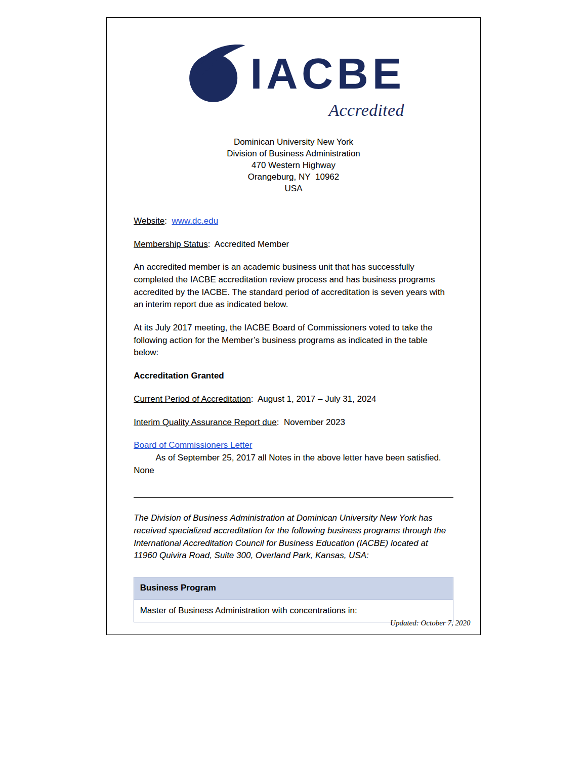IACBE
Accredited
Dominican University New York
Division of Business Administration
470 Western Highway
Orangeburg, NY 10962
USA
Website: www.dc.edu
Membership Status: Accredited Member
An accredited member is an academic business unit that has successfully completed the IACBE accreditation review process and has business programs accredited by the IACBE. The standard period of accreditation is seven years with an interim report due as indicated below.
At its July 2017 meeting, the IACBE Board of Commissioners voted to take the following action for the Member’s business programs as indicated in the table below:
Accreditation Granted
Current Period of Accreditation: August 1, 2017 – July 31, 2024
Interim Quality Assurance Report due: November 2023
Board of Commissioners Letter
As of September 25, 2017 all Notes in the above letter have been satisfied.
None
The Division of Business Administration at Dominican University New York has received specialized accreditation for the following business programs through the International Accreditation Council for Business Education (IACBE) located at 11960 Quivira Road, Suite 300, Overland Park, Kansas, USA:
| Business Program |
| --- |
| Master of Business Administration with concentrations in: |
Updated: October 7, 2020